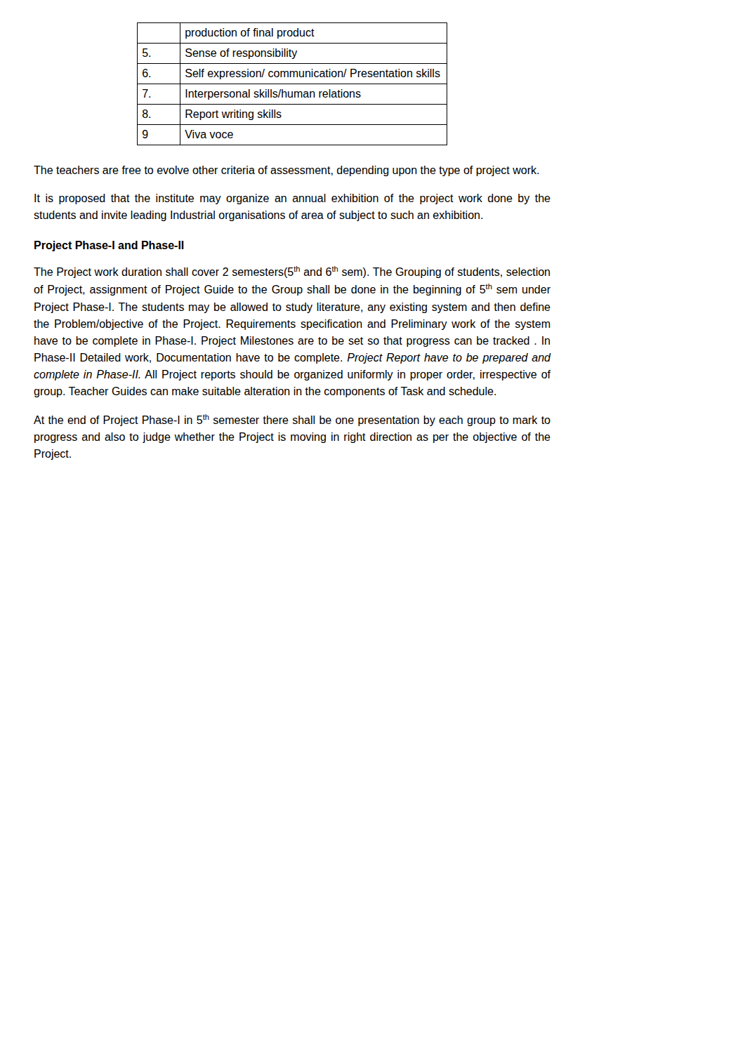| | production of final product |
| 5. | Sense of responsibility |
| 6. | Self expression/ communication/ Presentation skills |
| 7. | Interpersonal skills/human relations |
| 8. | Report writing skills |
| 9 | Viva voce |
The teachers are free to evolve other criteria of assessment, depending upon the type of project work.
It is proposed that the institute may organize an annual exhibition of the project work done by the students and invite leading Industrial organisations of area of subject to such an exhibition.
Project Phase-I and Phase-II
The Project work duration shall cover 2 semesters(5th and 6th sem). The Grouping of students, selection of Project, assignment of Project Guide to the Group shall be done in the beginning of 5th sem under Project Phase-I. The students may be allowed to study literature, any existing system and then define the Problem/objective of the Project. Requirements specification and Preliminary work of the system have to be complete in Phase-I. Project Milestones are to be set so that progress can be tracked . In Phase-II Detailed work, Documentation have to be complete. Project Report have to be prepared and complete in Phase-II. All Project reports should be organized uniformly in proper order, irrespective of group. Teacher Guides can make suitable alteration in the components of Task and schedule.
At the end of Project Phase-I in 5th semester there shall be one presentation by each group to mark to progress and also to judge whether the Project is moving in right direction as per the objective of the Project.